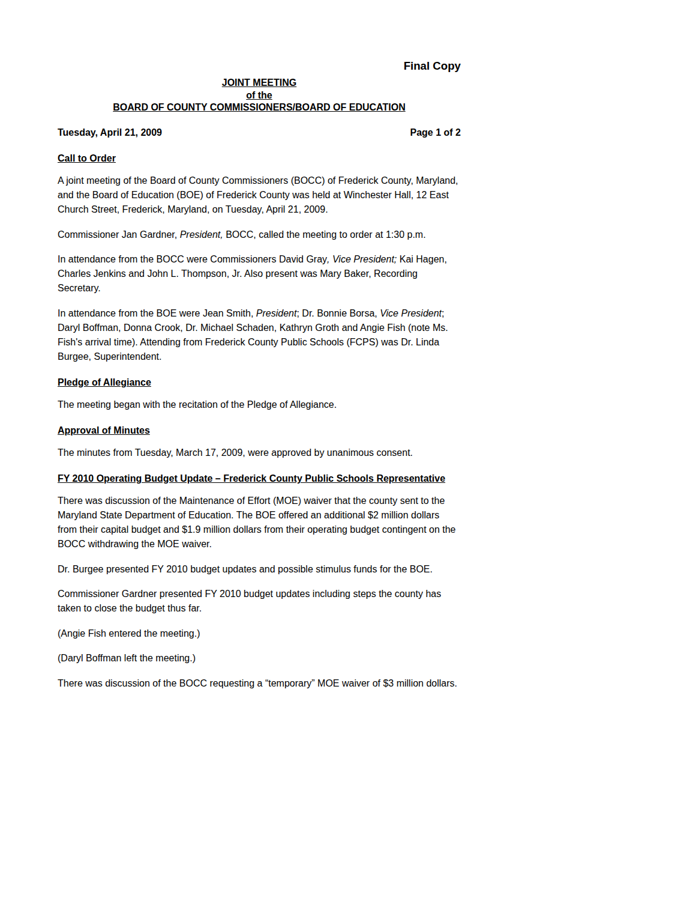Final Copy
JOINT MEETING
of the
BOARD OF COUNTY COMMISSIONERS/BOARD OF EDUCATION
Tuesday, April 21, 2009 Page 1 of 2
Call to Order
A joint meeting of the Board of County Commissioners (BOCC) of Frederick County, Maryland, and the Board of Education (BOE) of Frederick County was held at Winchester Hall, 12 East Church Street, Frederick, Maryland, on Tuesday, April 21, 2009.
Commissioner Jan Gardner, President, BOCC, called the meeting to order at 1:30 p.m.
In attendance from the BOCC were Commissioners David Gray, Vice President; Kai Hagen, Charles Jenkins and John L. Thompson, Jr. Also present was Mary Baker, Recording Secretary.
In attendance from the BOE were Jean Smith, President; Dr. Bonnie Borsa, Vice President; Daryl Boffman, Donna Crook, Dr. Michael Schaden, Kathryn Groth and Angie Fish (note Ms. Fish's arrival time). Attending from Frederick County Public Schools (FCPS) was Dr. Linda Burgee, Superintendent.
Pledge of Allegiance
The meeting began with the recitation of the Pledge of Allegiance.
Approval of Minutes
The minutes from Tuesday, March 17, 2009, were approved by unanimous consent.
FY 2010 Operating Budget Update – Frederick County Public Schools Representative
There was discussion of the Maintenance of Effort (MOE) waiver that the county sent to the Maryland State Department of Education. The BOE offered an additional $2 million dollars from their capital budget and $1.9 million dollars from their operating budget contingent on the BOCC withdrawing the MOE waiver.
Dr. Burgee presented FY 2010 budget updates and possible stimulus funds for the BOE.
Commissioner Gardner presented FY 2010 budget updates including steps the county has taken to close the budget thus far.
(Angie Fish entered the meeting.)
(Daryl Boffman left the meeting.)
There was discussion of the BOCC requesting a “temporary” MOE waiver of $3 million dollars.